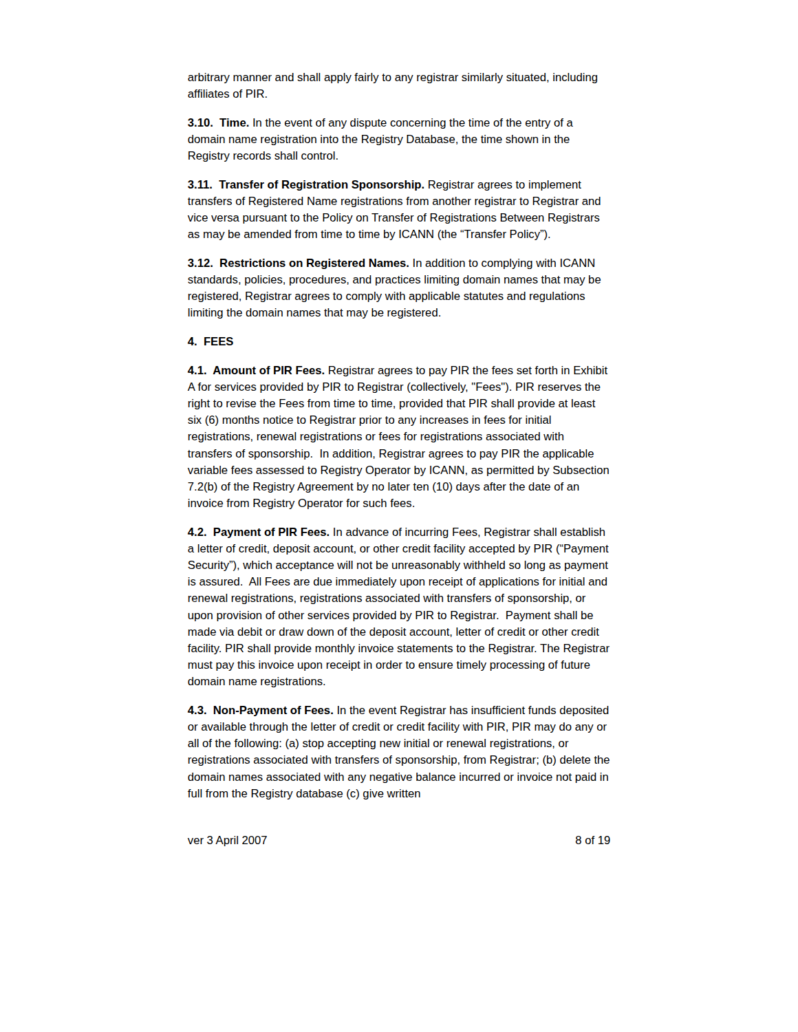arbitrary manner and shall apply fairly to any registrar similarly situated, including affiliates of PIR.
3.10. Time. In the event of any dispute concerning the time of the entry of a domain name registration into the Registry Database, the time shown in the Registry records shall control.
3.11. Transfer of Registration Sponsorship. Registrar agrees to implement transfers of Registered Name registrations from another registrar to Registrar and vice versa pursuant to the Policy on Transfer of Registrations Between Registrars as may be amended from time to time by ICANN (the “Transfer Policy”).
3.12. Restrictions on Registered Names. In addition to complying with ICANN standards, policies, procedures, and practices limiting domain names that may be registered, Registrar agrees to comply with applicable statutes and regulations limiting the domain names that may be registered.
4. FEES
4.1. Amount of PIR Fees. Registrar agrees to pay PIR the fees set forth in Exhibit A for services provided by PIR to Registrar (collectively, "Fees"). PIR reserves the right to revise the Fees from time to time, provided that PIR shall provide at least six (6) months notice to Registrar prior to any increases in fees for initial registrations, renewal registrations or fees for registrations associated with transfers of sponsorship. In addition, Registrar agrees to pay PIR the applicable variable fees assessed to Registry Operator by ICANN, as permitted by Subsection 7.2(b) of the Registry Agreement by no later ten (10) days after the date of an invoice from Registry Operator for such fees.
4.2. Payment of PIR Fees. In advance of incurring Fees, Registrar shall establish a letter of credit, deposit account, or other credit facility accepted by PIR (“Payment Security”), which acceptance will not be unreasonably withheld so long as payment is assured. All Fees are due immediately upon receipt of applications for initial and renewal registrations, registrations associated with transfers of sponsorship, or upon provision of other services provided by PIR to Registrar. Payment shall be made via debit or draw down of the deposit account, letter of credit or other credit facility. PIR shall provide monthly invoice statements to the Registrar. The Registrar must pay this invoice upon receipt in order to ensure timely processing of future domain name registrations.
4.3. Non-Payment of Fees. In the event Registrar has insufficient funds deposited or available through the letter of credit or credit facility with PIR, PIR may do any or all of the following: (a) stop accepting new initial or renewal registrations, or registrations associated with transfers of sponsorship, from Registrar; (b) delete the domain names associated with any negative balance incurred or invoice not paid in full from the Registry database (c) give written
ver 3 April 2007 8 of 19